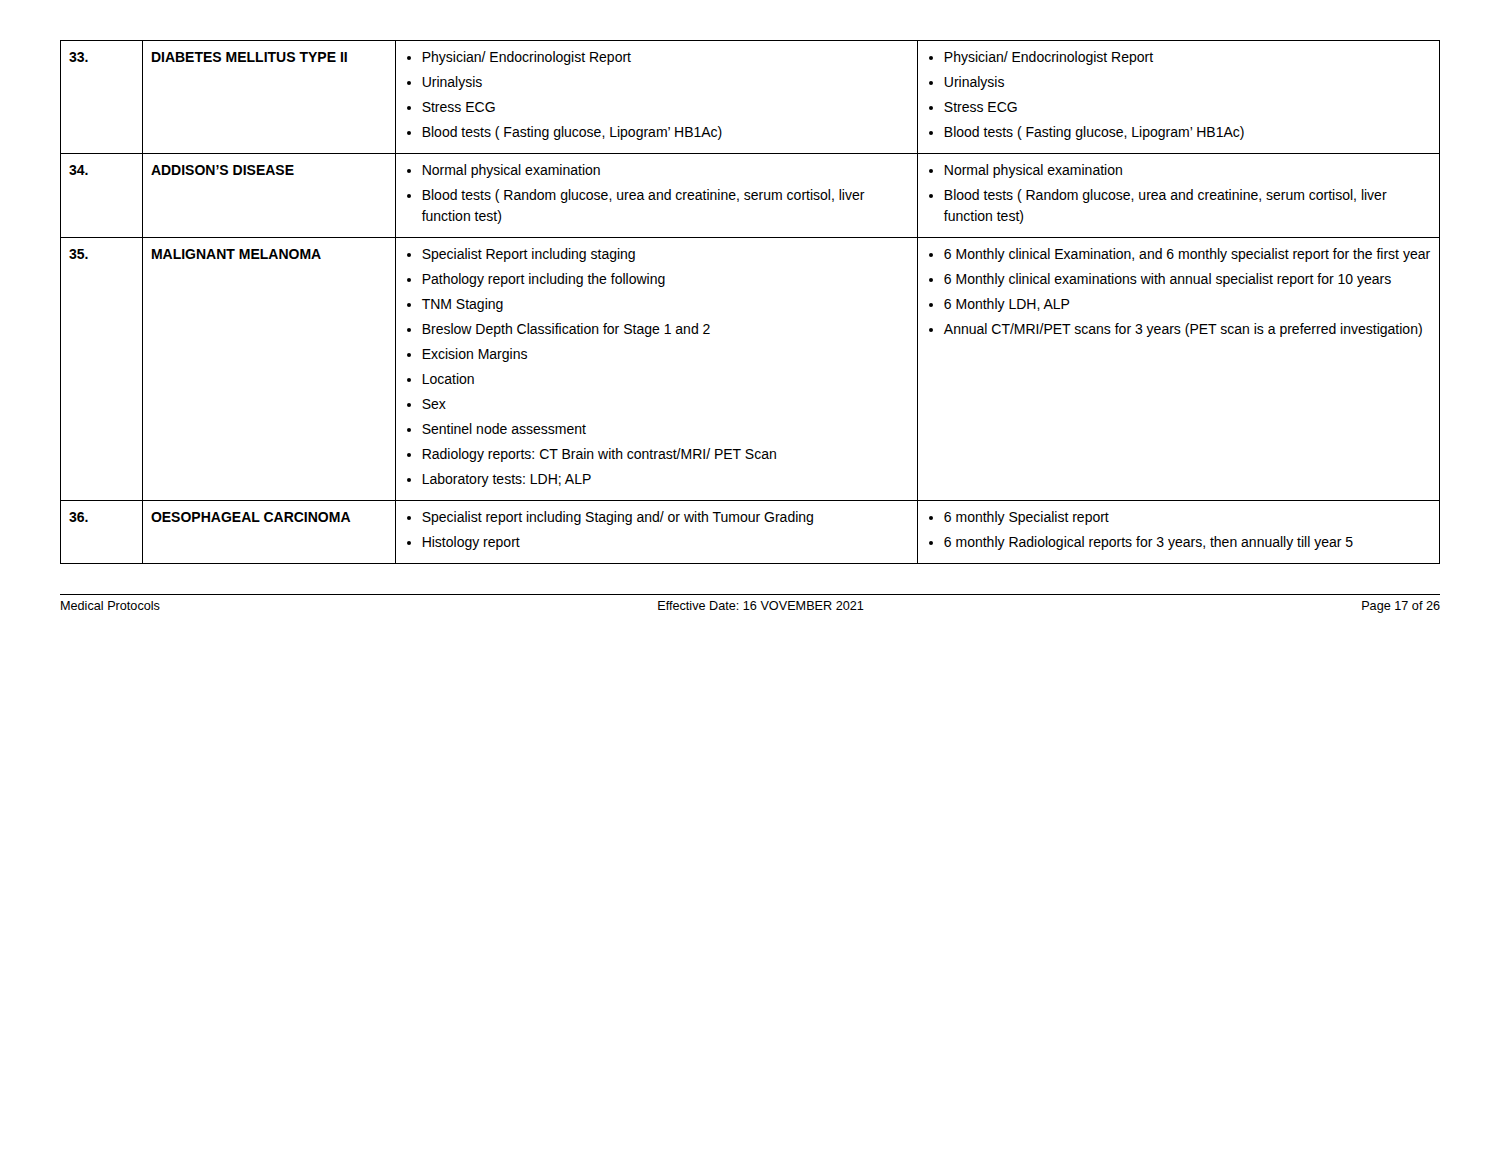| 33. | DIABETES MELLITUS TYPE II | Physician/ Endocrinologist Report Urinalysis Stress ECG Blood tests ( Fasting glucose, Lipogram’ HB1Ac) | Physician/ Endocrinologist Report Urinalysis Stress ECG Blood tests ( Fasting glucose, Lipogram’ HB1Ac) |
| 34. | ADDISON’S DISEASE | Normal physical examination Blood tests ( Random glucose, urea and creatinine, serum cortisol, liver function test) | Normal physical examination Blood tests ( Random glucose, urea and creatinine, serum cortisol, liver function test) |
| 35. | MALIGNANT MELANOMA | Specialist Report including staging Pathology report including the following TNM Staging Breslow Depth Classification for Stage 1 and 2 Excision Margins Location Sex Sentinel node assessment Radiology reports: CT Brain with contrast/MRI/ PET Scan Laboratory tests: LDH; ALP | 6 Monthly clinical Examination, and 6 monthly specialist report for the first year 6 Monthly clinical examinations with annual specialist report for 10 years 6 Monthly LDH, ALP Annual CT/MRI/PET scans for 3 years (PET scan is a preferred investigation) |
| 36. | OESOPHAGEAL CARCINOMA | Specialist report including Staging and/ or with Tumour Grading Histology report | 6 monthly Specialist report 6 monthly Radiological reports for 3 years, then annually till year 5 |
Medical Protocols
Effective Date: 16 VOVEMBER 2021
Page 17 of 26